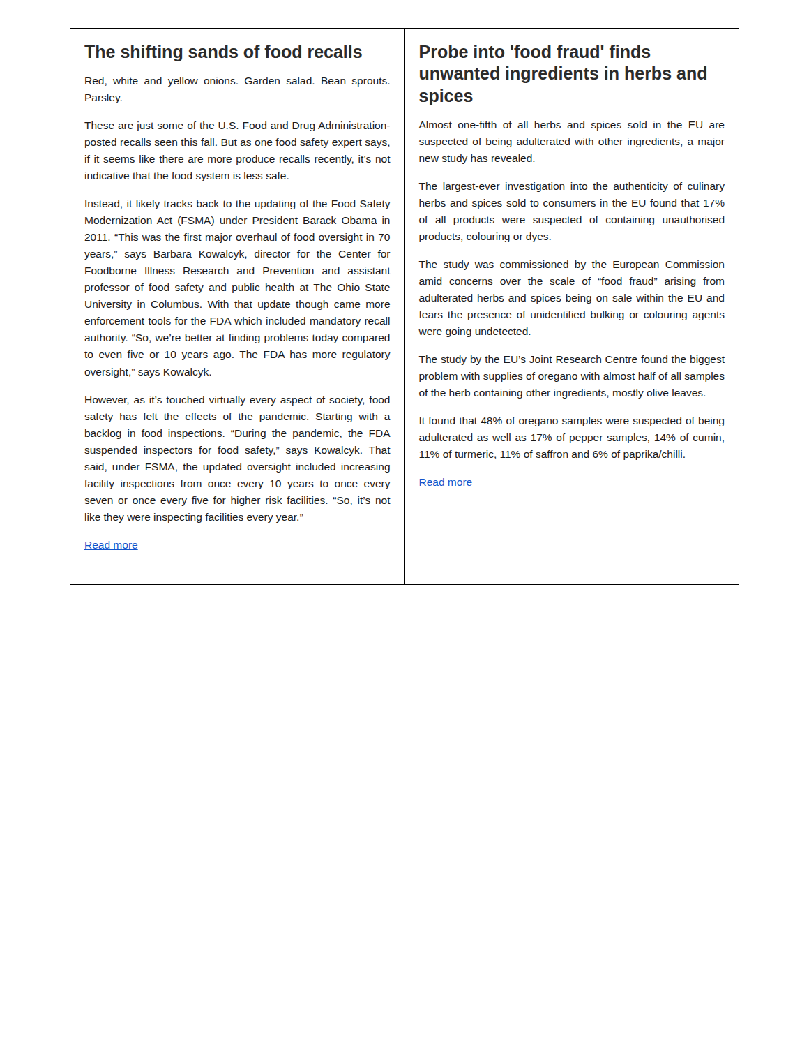| The shifting sands of food recalls Red, white and yellow onions. Garden salad. Bean sprouts. Parsley. These are just some of the U.S. Food and Drug Administration-posted recalls seen this fall. But as one food safety expert says, if it seems like there are more produce recalls recently, it’s not indicative that the food system is less safe. Instead, it likely tracks back to the updating of the Food Safety Modernization Act (FSMA) under President Barack Obama in 2011. “This was the first major overhaul of food oversight in 70 years,” says Barbara Kowalcyk, director for the Center for Foodborne Illness Research and Prevention and assistant professor of food safety and public health at The Ohio State University in Columbus. With that update though came more enforcement tools for the FDA which included mandatory recall authority. “So, we’re better at finding problems today compared to even five or 10 years ago. The FDA has more regulatory oversight,” says Kowalcyk. However, as it’s touched virtually every aspect of society, food safety has felt the effects of the pandemic. Starting with a backlog in food inspections. “During the pandemic, the FDA suspended inspectors for food safety,” says Kowalcyk. That said, under FSMA, the updated oversight included increasing facility inspections from once every 10 years to once every seven or once every five for higher risk facilities. “So, it’s not like they were inspecting facilities every year.” Read more | Probe into 'food fraud' finds unwanted ingredients in herbs and spices Almost one-fifth of all herbs and spices sold in the EU are suspected of being adulterated with other ingredients, a major new study has revealed. The largest-ever investigation into the authenticity of culinary herbs and spices sold to consumers in the EU found that 17% of all products were suspected of containing unauthorised products, colouring or dyes. The study was commissioned by the European Commission amid concerns over the scale of “food fraud” arising from adulterated herbs and spices being on sale within the EU and fears the presence of unidentified bulking or colouring agents were going undetected. The study by the EU’s Joint Research Centre found the biggest problem with supplies of oregano with almost half of all samples of the herb containing other ingredients, mostly olive leaves. It found that 48% of oregano samples were suspected of being adulterated as well as 17% of pepper samples, 14% of cumin, 11% of turmeric, 11% of saffron and 6% of paprika/chilli. Read more |